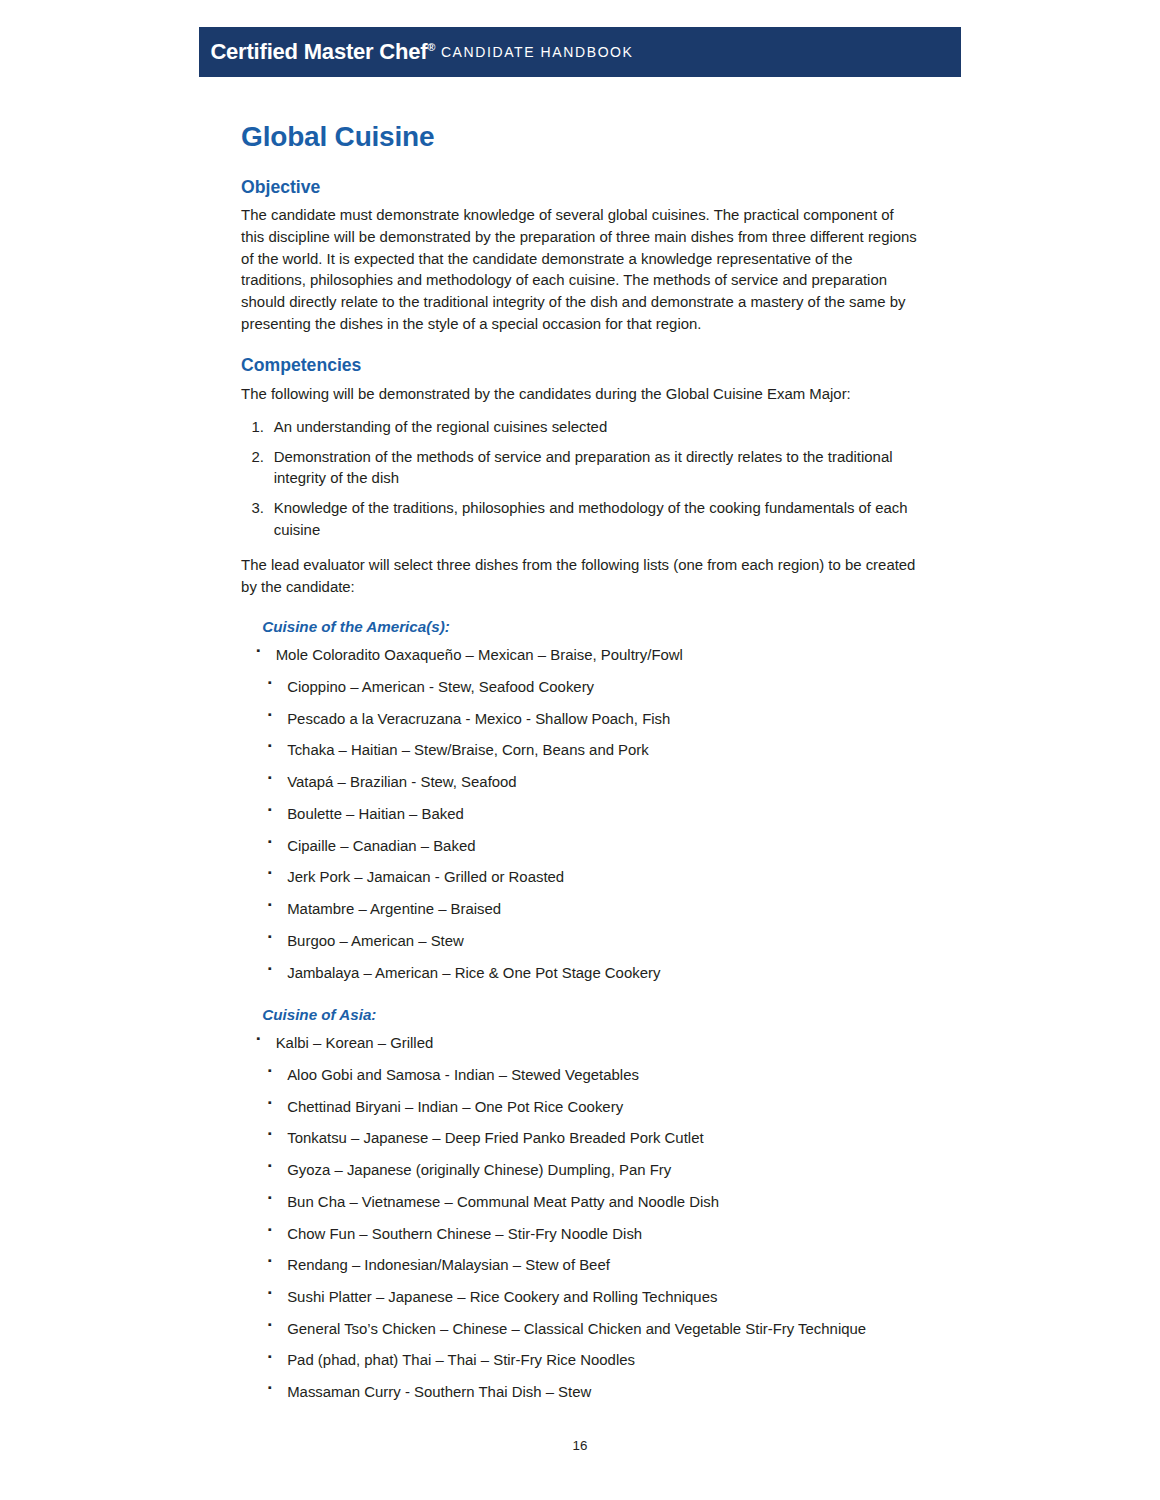Certified Master Chef®Candidate Handbook
Global Cuisine
Objective
The candidate must demonstrate knowledge of several global cuisines. The practical component of this discipline will be demonstrated by the preparation of three main dishes from three different regions of the world. It is expected that the candidate demonstrate a knowledge representative of the traditions, philosophies and methodology of each cuisine. The methods of service and preparation should directly relate to the traditional integrity of the dish and demonstrate a mastery of the same by presenting the dishes in the style of a special occasion for that region.
Competencies
The following will be demonstrated by the candidates during the Global Cuisine Exam Major:
An understanding of the regional cuisines selected
Demonstration of the methods of service and preparation as it directly relates to the traditional integrity of the dish
Knowledge of the traditions, philosophies and methodology of the cooking fundamentals of each cuisine
The lead evaluator will select three dishes from the following lists (one from each region) to be created by the candidate:
Cuisine of the America(s):
Mole Coloradito Oaxaqueño – Mexican – Braise, Poultry/Fowl
Cioppino – American - Stew, Seafood Cookery
Pescado a la Veracruzana - Mexico - Shallow Poach, Fish
Tchaka – Haitian – Stew/Braise, Corn, Beans and Pork
Vatapá – Brazilian - Stew, Seafood
Boulette – Haitian – Baked
Cipaille – Canadian – Baked
Jerk Pork – Jamaican - Grilled or Roasted
Matambre – Argentine – Braised
Burgoo – American – Stew
Jambalaya – American – Rice & One Pot Stage Cookery
Cuisine of Asia:
Kalbi – Korean – Grilled
Aloo Gobi and Samosa - Indian – Stewed Vegetables
Chettinad Biryani – Indian – One Pot Rice Cookery
Tonkatsu – Japanese – Deep Fried Panko Breaded Pork Cutlet
Gyoza – Japanese (originally Chinese) Dumpling, Pan Fry
Bun Cha – Vietnamese – Communal Meat Patty and Noodle Dish
Chow Fun – Southern Chinese – Stir-Fry Noodle Dish
Rendang – Indonesian/Malaysian – Stew of Beef
Sushi Platter – Japanese – Rice Cookery and Rolling Techniques
General Tso’s Chicken – Chinese – Classical Chicken and Vegetable Stir-Fry Technique
Pad (phad, phat) Thai – Thai – Stir-Fry Rice Noodles
Massaman Curry - Southern Thai Dish – Stew
16